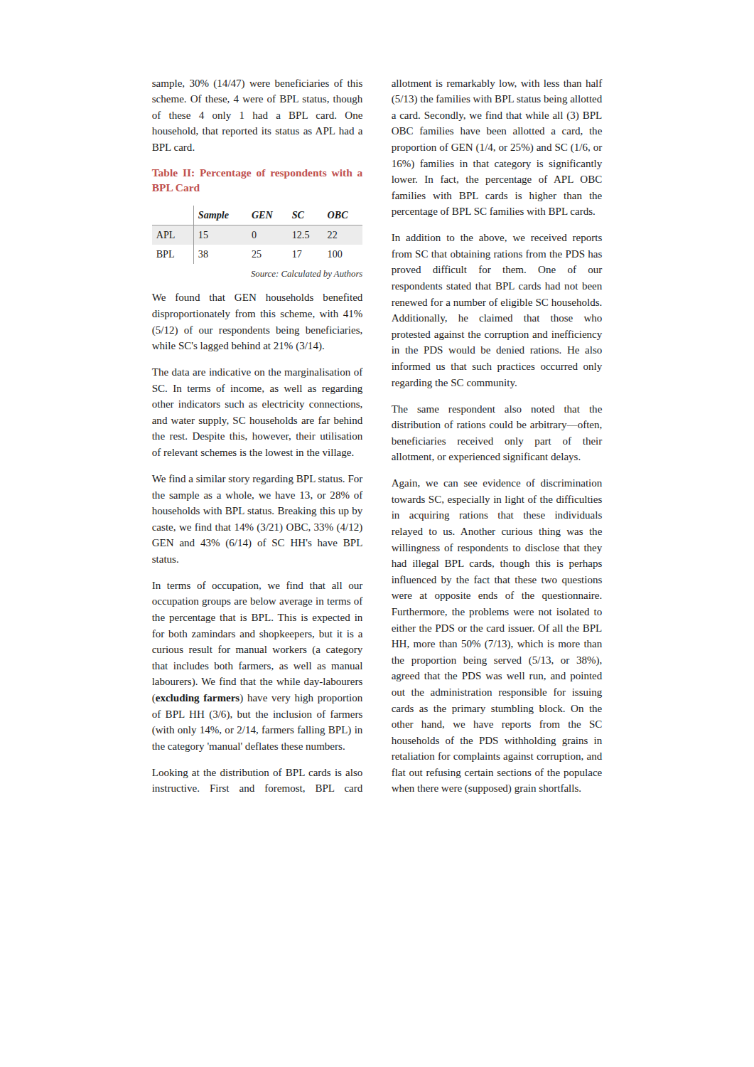sample, 30% (14/47) were beneficiaries of this scheme. Of these, 4 were of BPL status, though of these 4 only 1 had a BPL card. One household, that reported its status as APL had a BPL card.
Table II: Percentage of respondents with a BPL Card
| | Sample | GEN | SC | OBC |
| --- | --- | --- | --- | --- |
| APL | 15 | 0 | 12.5 | 22 |
| BPL | 38 | 25 | 17 | 100 |
Source: Calculated by Authors
We found that GEN households benefited disproportionately from this scheme, with 41% (5/12) of our respondents being beneficiaries, while SC's lagged behind at 21% (3/14).
The data are indicative on the marginalisation of SC. In terms of income, as well as regarding other indicators such as electricity connections, and water supply, SC households are far behind the rest. Despite this, however, their utilisation of relevant schemes is the lowest in the village.
We find a similar story regarding BPL status. For the sample as a whole, we have 13, or 28% of households with BPL status. Breaking this up by caste, we find that 14% (3/21) OBC, 33% (4/12) GEN and 43% (6/14) of SC HH's have BPL status.
In terms of occupation, we find that all our occupation groups are below average in terms of the percentage that is BPL. This is expected in for both zamindars and shopkeepers, but it is a curious result for manual workers (a category that includes both farmers, as well as manual labourers). We find that the while day-labourers (excluding farmers) have very high proportion of BPL HH (3/6), but the inclusion of farmers (with only 14%, or 2/14, farmers falling BPL) in the category 'manual' deflates these numbers.
Looking at the distribution of BPL cards is also instructive. First and foremost, BPL card allotment is remarkably low, with less than half (5/13) the families with BPL status being allotted a card. Secondly, we find that while all (3) BPL OBC families have been allotted a card, the proportion of GEN (1/4, or 25%) and SC (1/6, or 16%) families in that category is significantly lower. In fact, the percentage of APL OBC families with BPL cards is higher than the percentage of BPL SC families with BPL cards.
In addition to the above, we received reports from SC that obtaining rations from the PDS has proved difficult for them. One of our respondents stated that BPL cards had not been renewed for a number of eligible SC households. Additionally, he claimed that those who protested against the corruption and inefficiency in the PDS would be denied rations. He also informed us that such practices occurred only regarding the SC community.
The same respondent also noted that the distribution of rations could be arbitrary—often, beneficiaries received only part of their allotment, or experienced significant delays.
Again, we can see evidence of discrimination towards SC, especially in light of the difficulties in acquiring rations that these individuals relayed to us. Another curious thing was the willingness of respondents to disclose that they had illegal BPL cards, though this is perhaps influenced by the fact that these two questions were at opposite ends of the questionnaire. Furthermore, the problems were not isolated to either the PDS or the card issuer. Of all the BPL HH, more than 50% (7/13), which is more than the proportion being served (5/13, or 38%), agreed that the PDS was well run, and pointed out the administration responsible for issuing cards as the primary stumbling block. On the other hand, we have reports from the SC households of the PDS withholding grains in retaliation for complaints against corruption, and flat out refusing certain sections of the populace when there were (supposed) grain shortfalls.